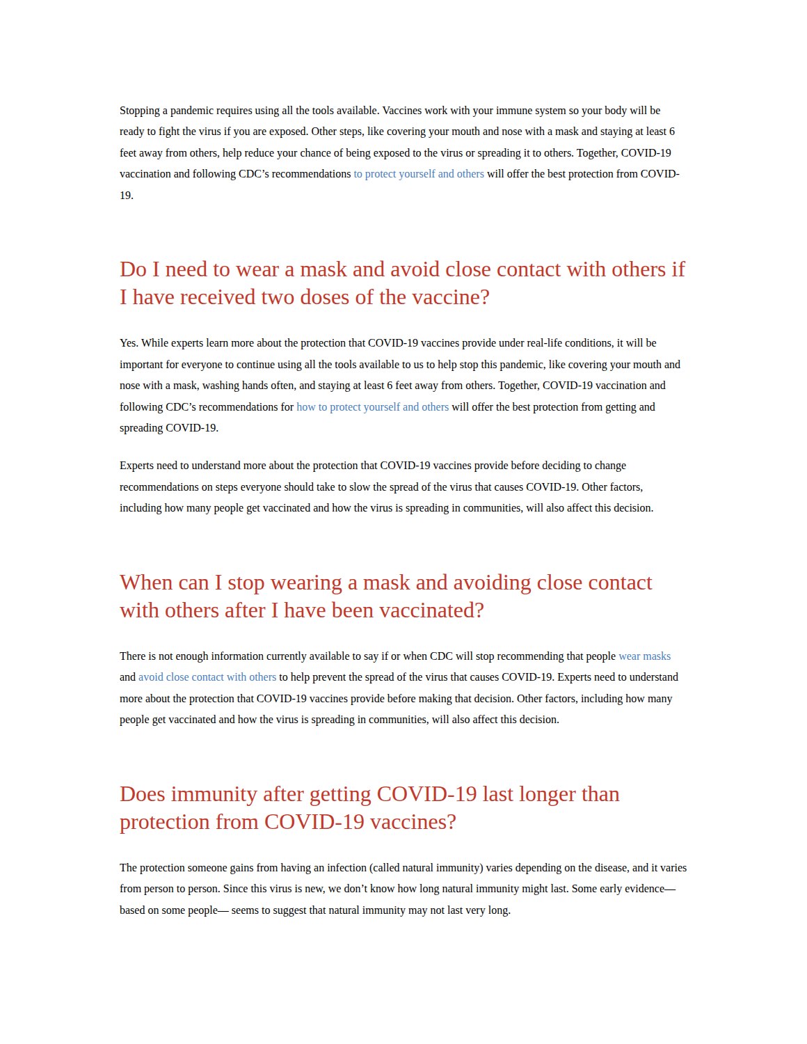Stopping a pandemic requires using all the tools available. Vaccines work with your immune system so your body will be ready to fight the virus if you are exposed. Other steps, like covering your mouth and nose with a mask and staying at least 6 feet away from others, help reduce your chance of being exposed to the virus or spreading it to others. Together, COVID-19 vaccination and following CDC’s recommendations to protect yourself and others will offer the best protection from COVID-19.
Do I need to wear a mask and avoid close contact with others if I have received two doses of the vaccine?
Yes. While experts learn more about the protection that COVID-19 vaccines provide under real-life conditions, it will be important for everyone to continue using all the tools available to us to help stop this pandemic, like covering your mouth and nose with a mask, washing hands often, and staying at least 6 feet away from others. Together, COVID-19 vaccination and following CDC’s recommendations for how to protect yourself and others will offer the best protection from getting and spreading COVID-19.
Experts need to understand more about the protection that COVID-19 vaccines provide before deciding to change recommendations on steps everyone should take to slow the spread of the virus that causes COVID-19. Other factors, including how many people get vaccinated and how the virus is spreading in communities, will also affect this decision.
When can I stop wearing a mask and avoiding close contact with others after I have been vaccinated?
There is not enough information currently available to say if or when CDC will stop recommending that people wear masks and avoid close contact with others to help prevent the spread of the virus that causes COVID-19. Experts need to understand more about the protection that COVID-19 vaccines provide before making that decision. Other factors, including how many people get vaccinated and how the virus is spreading in communities, will also affect this decision.
Does immunity after getting COVID-19 last longer than protection from COVID-19 vaccines?
The protection someone gains from having an infection (called natural immunity) varies depending on the disease, and it varies from person to person. Since this virus is new, we don’t know how long natural immunity might last. Some early evidence—based on some people— seems to suggest that natural immunity may not last very long.